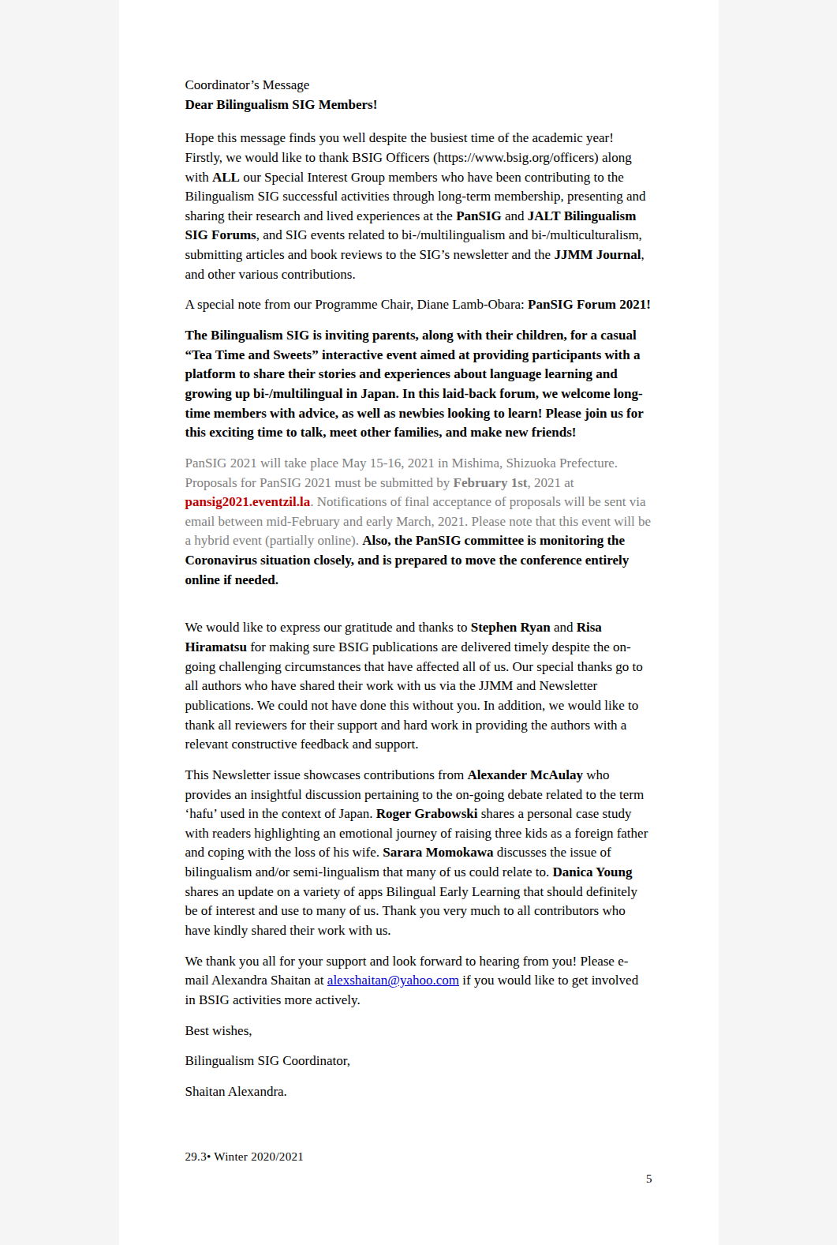Coordinator’s Message
Dear Bilingualism SIG Members!
Hope this message finds you well despite the busiest time of the academic year! Firstly, we would like to thank BSIG Officers (https://www.bsig.org/officers) along with ALL our Special Interest Group members who have been contributing to the Bilingualism SIG successful activities through long-term membership, presenting and sharing their research and lived experiences at the PanSIG and JALT Bilingualism SIG Forums, and SIG events related to bi-/multilingualism and bi-/multiculturalism, submitting articles and book reviews to the SIG’s newsletter and the JJMM Journal, and other various contributions.
A special note from our Programme Chair, Diane Lamb-Obara: PanSIG Forum 2021!
The Bilingualism SIG is inviting parents, along with their children, for a casual “Tea Time and Sweets” interactive event aimed at providing participants with a platform to share their stories and experiences about language learning and growing up bi-/multilingual in Japan. In this laid-back forum, we welcome long-time members with advice, as well as newbies looking to learn! Please join us for this exciting time to talk, meet other families, and make new friends!
PanSIG 2021 will take place May 15-16, 2021 in Mishima, Shizuoka Prefecture. Proposals for PanSIG 2021 must be submitted by February 1st, 2021 at pansig2021.eventzil.la. Notifications of final acceptance of proposals will be sent via email between mid-February and early March, 2021. Please note that this event will be a hybrid event (partially online). Also, the PanSIG committee is monitoring the Coronavirus situation closely, and is prepared to move the conference entirely online if needed.
We would like to express our gratitude and thanks to Stephen Ryan and Risa Hiramatsu for making sure BSIG publications are delivered timely despite the on-going challenging circumstances that have affected all of us. Our special thanks go to all authors who have shared their work with us via the JJMM and Newsletter publications. We could not have done this without you. In addition, we would like to thank all reviewers for their support and hard work in providing the authors with a relevant constructive feedback and support.
This Newsletter issue showcases contributions from Alexander McAulay who provides an insightful discussion pertaining to the on-going debate related to the term ‘hafu’ used in the context of Japan. Roger Grabowski shares a personal case study with readers highlighting an emotional journey of raising three kids as a foreign father and coping with the loss of his wife. Sarara Momokawa discusses the issue of bilingualism and/or semi-lingualism that many of us could relate to. Danica Young shares an update on a variety of apps Bilingual Early Learning that should definitely be of interest and use to many of us. Thank you very much to all contributors who have kindly shared their work with us.
We thank you all for your support and look forward to hearing from you! Please e-mail Alexandra Shaitan at alexshaitan@yahoo.com if you would like to get involved in BSIG activities more actively.
Best wishes,
Bilingualism SIG Coordinator,
Shaitan Alexandra.
29.3• Winter 2020/2021
5